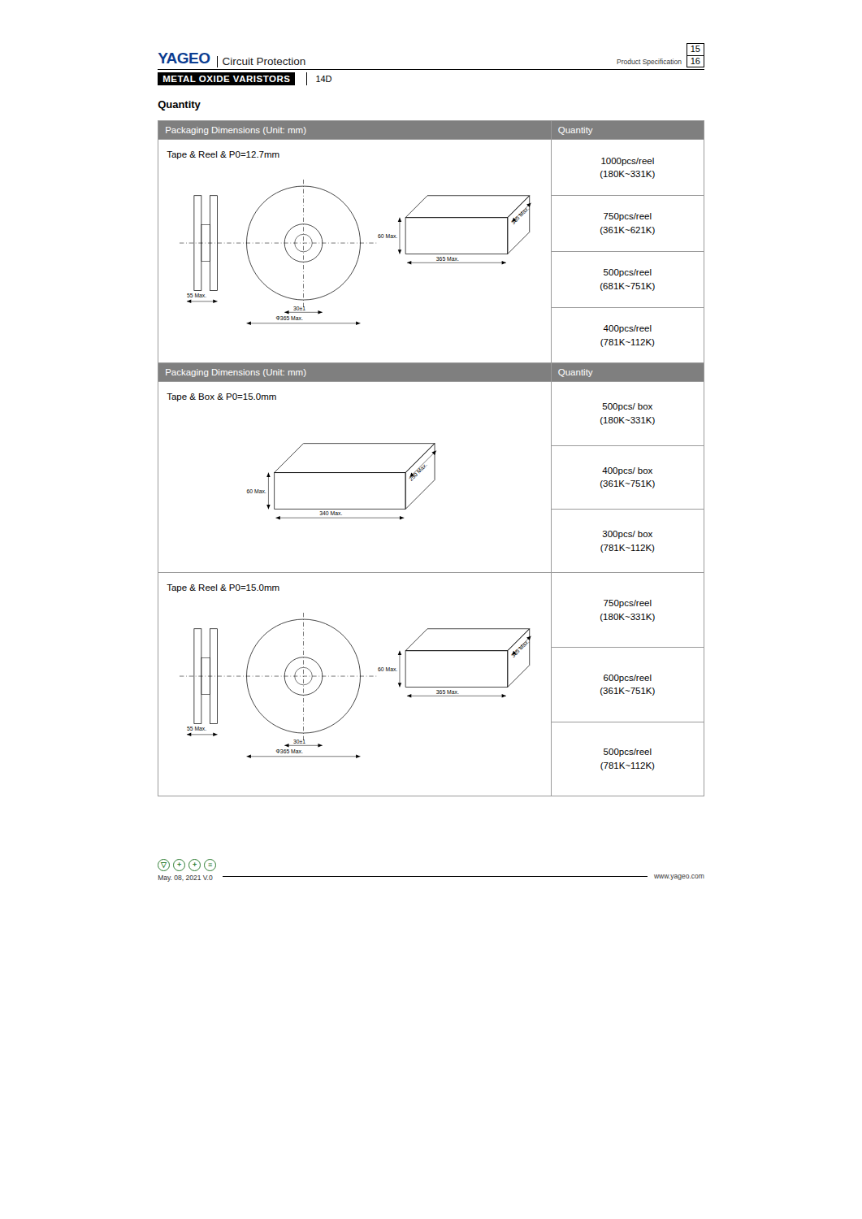YAGEO
Circuit Protection
Product Specification
15
16
METAL OXIDE VARISTORS
14D
Quantity
| Packaging Dimensions (Unit: mm) | Quantity |
| --- | --- |
| Tape & Reel & P0=12.7mm 55 Max. 30±1 Φ365 Max. 60 Max. 365 Max. 365 Max. | 1000pcs/reel (180K~331K) |
| 750pcs/reel (361K~621K) |
| 500pcs/reel (681K~751K) |
| 400pcs/reel (781K~112K) |
| Packaging Dimensions (Unit: mm) | Quantity |
| Tape & Box & P0=15.0mm 60 Max. 340 Max. 250 Max. | 500pcs/ box (180K~331K) |
| 400pcs/ box (361K~751K) |
| 300pcs/ box (781K~112K) |
| Tape & Reel & P0=15.0mm 55 Max. 30±1 Φ365 Max. 60 Max. 365 Max. 365 Max. | 750pcs/reel (180K~331K) |
| 600pcs/reel (361K~751K) |
| 500pcs/reel (781K~112K) |
▽
+
+
≡
May. 08, 2021 V.0
www.yageo.com